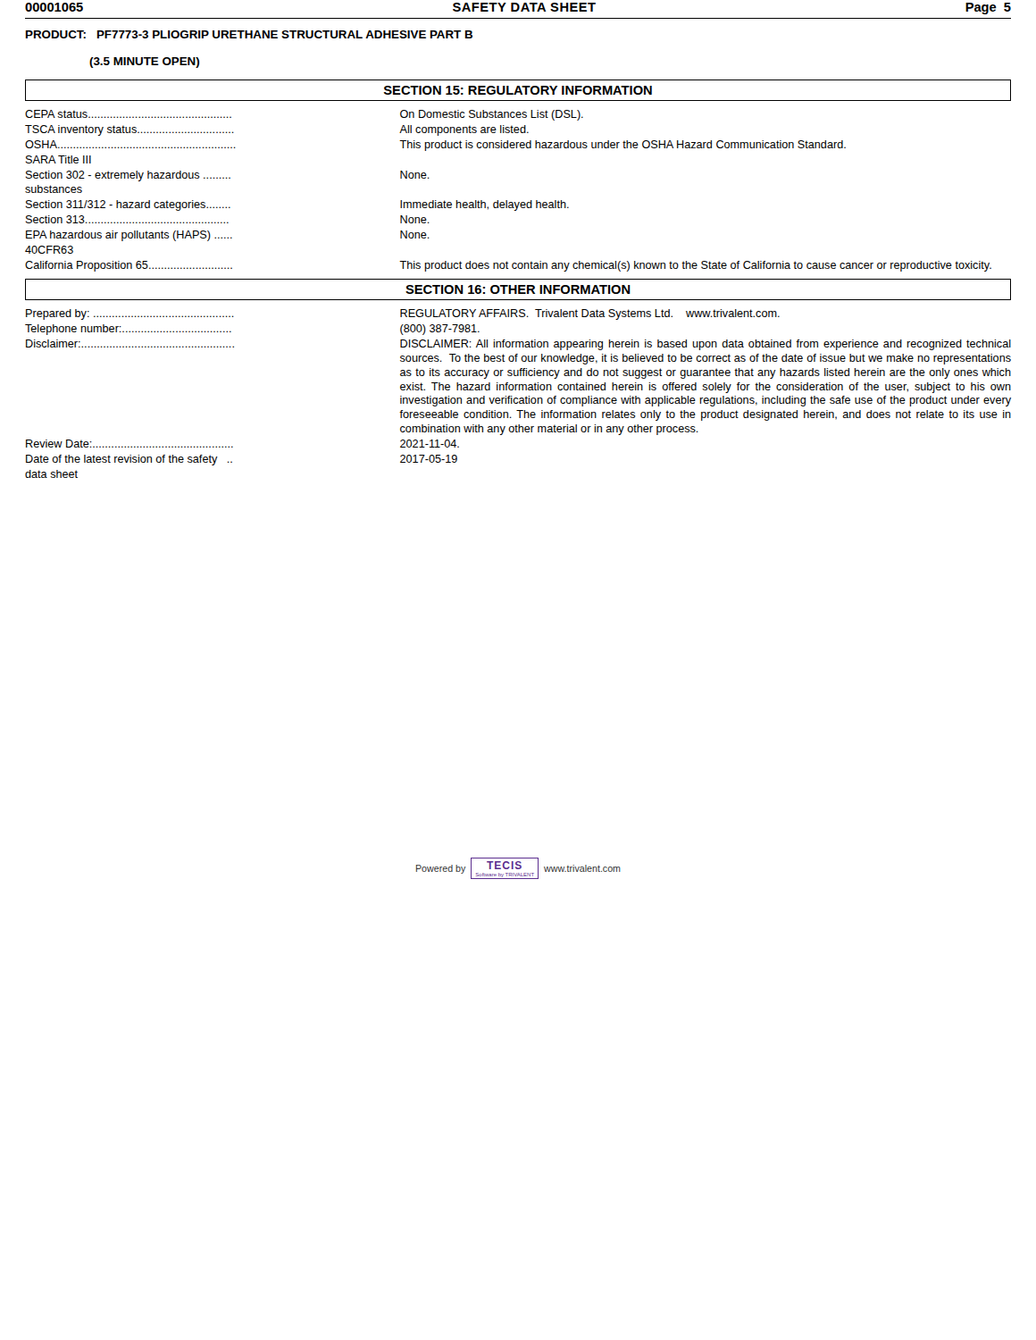00001065 SAFETY DATA SHEET Page 5
PRODUCT: PF7773-3 PLIOGRIP URETHANE STRUCTURAL ADHESIVE PART B
(3.5 MINUTE OPEN)
SECTION 15: REGULATORY INFORMATION
| CEPA status .............................................. | On Domestic Substances List (DSL). |
| TSCA inventory status ............................... | All components are listed. |
| OSHA ......................................................... | This product is considered hazardous under the OSHA Hazard Communication Standard. |
| SARA Title III | |
| Section 302 - extremely hazardous ......... | None. |
| substances | |
| Section 311/312 - hazard categories ........ | Immediate health, delayed health. |
| Section 313 .............................................. | None. |
| EPA hazardous air pollutants (HAPS) ...... | None. |
| 40CFR63 | |
| California Proposition 65 ........................... | This product does not contain any chemical(s) known to the State of California to cause cancer or reproductive toxicity. |
SECTION 16: OTHER INFORMATION
| Prepared by: ............................................. | REGULATORY AFFAIRS. Trivalent Data Systems Ltd. www.trivalent.com. |
| Telephone number: ................................... | (800) 387-7981. |
| Disclaimer: ................................................. | DISCLAIMER: All information appearing herein is based upon data obtained from experience and recognized technical sources. To the best of our knowledge, it is believed to be correct as of the date of issue but we make no representations as to its accuracy or sufficiency and do not suggest or guarantee that any hazards listed herein are the only ones which exist. The hazard information contained herein is offered solely for the consideration of the user, subject to his own investigation and verification of compliance with applicable regulations, including the safe use of the product under every foreseeable condition. The information relates only to the product designated herein, and does not relate to its use in combination with any other material or in any other process. |
| Review Date: ............................................. | 2021-11-04. |
| Date of the latest revision of the safety .. | 2017-05-19 |
| data sheet | |
Powered by TECISSoftware by TRIVALENT www.trivalent.com